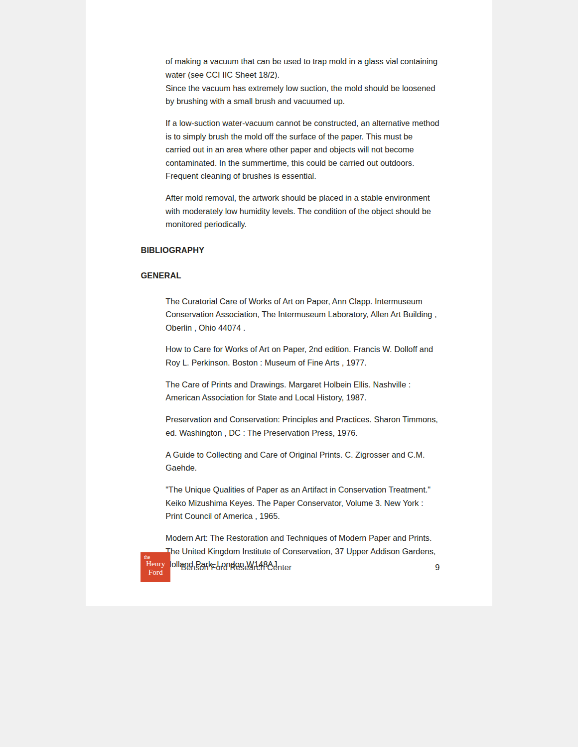of making a vacuum that can be used to trap mold in a glass vial containing water (see CCI IIC Sheet 18/2).
Since the vacuum has extremely low suction, the mold should be loosened by brushing with a small brush and vacuumed up.
If a low-suction water-vacuum cannot be constructed, an alternative method is to simply brush the mold off the surface of the paper. This must be carried out in an area where other paper and objects will not become contaminated. In the summertime, this could be carried out outdoors. Frequent cleaning of brushes is essential.
After mold removal, the artwork should be placed in a stable environment with moderately low humidity levels. The condition of the object should be monitored periodically.
BIBLIOGRAPHY
GENERAL
The Curatorial Care of Works of Art on Paper, Ann Clapp. Intermuseum Conservation Association, The Intermuseum Laboratory, Allen Art Building , Oberlin , Ohio 44074 .
How to Care for Works of Art on Paper, 2nd edition. Francis W. Dolloff and Roy L. Perkinson. Boston : Museum of Fine Arts , 1977.
The Care of Prints and Drawings. Margaret Holbein Ellis. Nashville : American Association for State and Local History, 1987.
Preservation and Conservation: Principles and Practices. Sharon Timmons, ed. Washington , DC : The Preservation Press, 1976.
A Guide to Collecting and Care of Original Prints. C. Zigrosser and C.M. Gaehde.
"The Unique Qualities of Paper as an Artifact in Conservation Treatment." Keiko Mizushima Keyes. The Paper Conservator, Volume 3. New York : Print Council of America , 1965.
Modern Art: The Restoration and Techniques of Modern Paper and Prints. The United Kingdom Institute of Conservation, 37 Upper Addison Gardens, Holland Park, London W148AJ.
the Henry Ford
Benson Ford Research Center
9